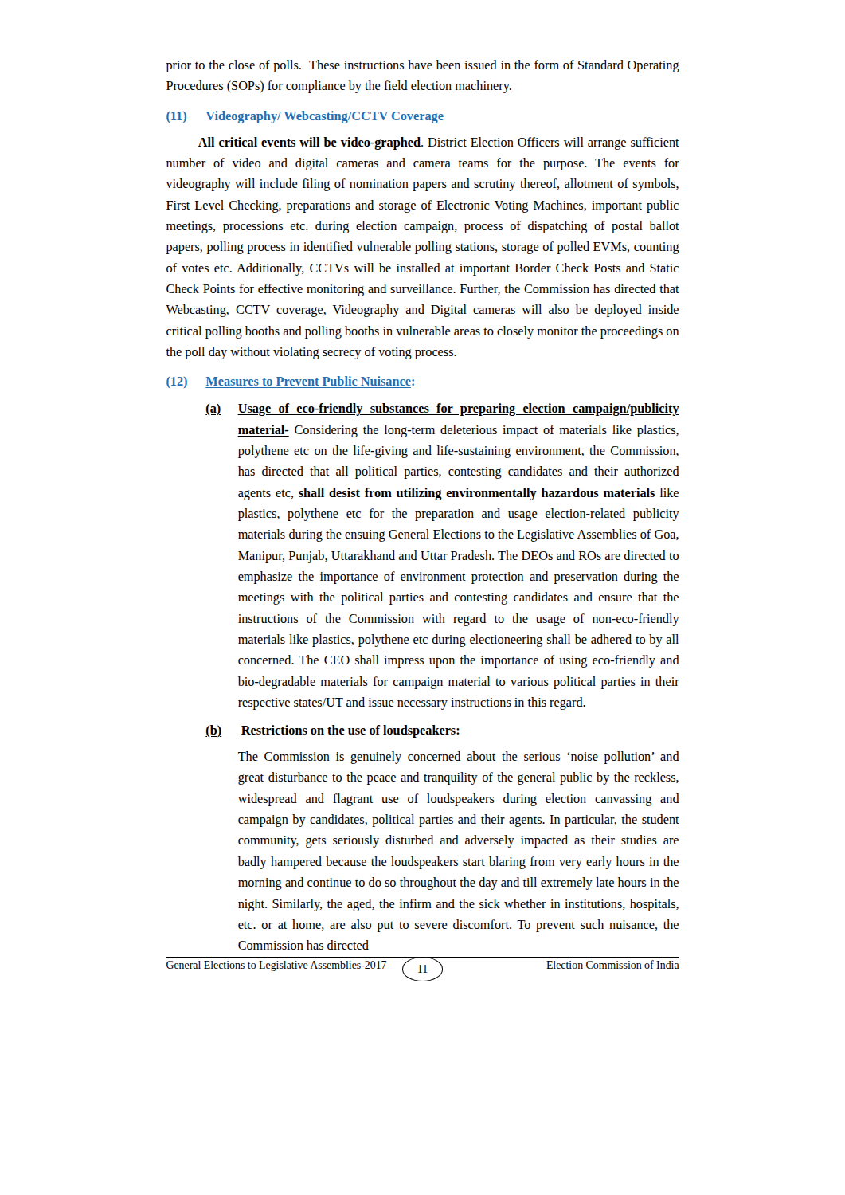prior to the close of polls. These instructions have been issued in the form of Standard Operating Procedures (SOPs) for compliance by the field election machinery.
(11) Videography/ Webcasting/CCTV Coverage
All critical events will be video-graphed. District Election Officers will arrange sufficient number of video and digital cameras and camera teams for the purpose. The events for videography will include filing of nomination papers and scrutiny thereof, allotment of symbols, First Level Checking, preparations and storage of Electronic Voting Machines, important public meetings, processions etc. during election campaign, process of dispatching of postal ballot papers, polling process in identified vulnerable polling stations, storage of polled EVMs, counting of votes etc. Additionally, CCTVs will be installed at important Border Check Posts and Static Check Points for effective monitoring and surveillance. Further, the Commission has directed that Webcasting, CCTV coverage, Videography and Digital cameras will also be deployed inside critical polling booths and polling booths in vulnerable areas to closely monitor the proceedings on the poll day without violating secrecy of voting process.
(12) Measures to Prevent Public Nuisance:
(a)
Usage of eco-friendly substances for preparing election campaign/publicity material- Considering the long-term deleterious impact of materials like plastics, polythene etc on the life-giving and life-sustaining environment, the Commission, has directed that all political parties, contesting candidates and their authorized agents etc, shall desist from utilizing environmentally hazardous materials like plastics, polythene etc for the preparation and usage election-related publicity materials during the ensuing General Elections to the Legislative Assemblies of Goa, Manipur, Punjab, Uttarakhand and Uttar Pradesh. The DEOs and ROs are directed to emphasize the importance of environment protection and preservation during the meetings with the political parties and contesting candidates and ensure that the instructions of the Commission with regard to the usage of non-eco-friendly materials like plastics, polythene etc during electioneering shall be adhered to by all concerned. The CEO shall impress upon the importance of using eco-friendly and bio-degradable materials for campaign material to various political parties in their respective states/UT and issue necessary instructions in this regard.
(b)
Restrictions on the use of loudspeakers:
The Commission is genuinely concerned about the serious ‘noise pollution’ and great disturbance to the peace and tranquility of the general public by the reckless, widespread and flagrant use of loudspeakers during election canvassing and campaign by candidates, political parties and their agents. In particular, the student community, gets seriously disturbed and adversely impacted as their studies are badly hampered because the loudspeakers start blaring from very early hours in the morning and continue to do so throughout the day and till extremely late hours in the night. Similarly, the aged, the infirm and the sick whether in institutions, hospitals, etc. or at home, are also put to severe discomfort. To prevent such nuisance, the Commission has directed
General Elections to Legislative Assemblies-2017
Election Commission of India
11